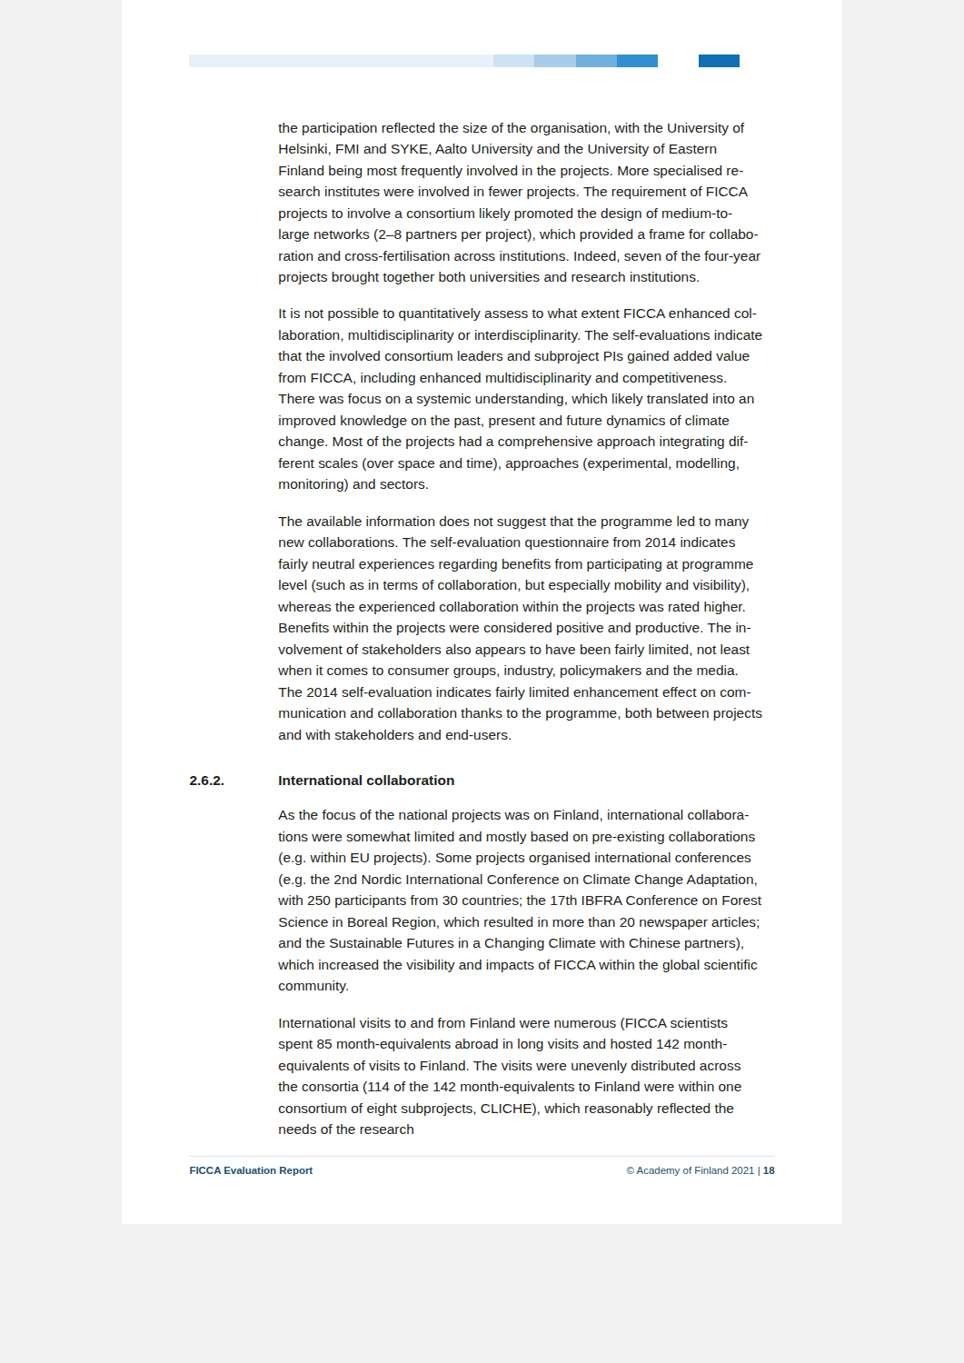the participation reflected the size of the organisation, with the University of Helsinki, FMI and SYKE, Aalto University and the University of Eastern Finland being most frequently involved in the projects. More specialised research institutes were involved in fewer projects. The requirement of FICCA projects to involve a consortium likely promoted the design of medium-to-large networks (2–8 partners per project), which provided a frame for collaboration and cross-fertilisation across institutions. Indeed, seven of the four-year projects brought together both universities and research institutions.
It is not possible to quantitatively assess to what extent FICCA enhanced collaboration, multidisciplinarity or interdisciplinarity. The self-evaluations indicate that the involved consortium leaders and subproject PIs gained added value from FICCA, including enhanced multidisciplinarity and competitiveness. There was focus on a systemic understanding, which likely translated into an improved knowledge on the past, present and future dynamics of climate change. Most of the projects had a comprehensive approach integrating different scales (over space and time), approaches (experimental, modelling, monitoring) and sectors.
The available information does not suggest that the programme led to many new collaborations. The self-evaluation questionnaire from 2014 indicates fairly neutral experiences regarding benefits from participating at programme level (such as in terms of collaboration, but especially mobility and visibility), whereas the experienced collaboration within the projects was rated higher. Benefits within the projects were considered positive and productive. The involvement of stakeholders also appears to have been fairly limited, not least when it comes to consumer groups, industry, policymakers and the media. The 2014 self-evaluation indicates fairly limited enhancement effect on communication and collaboration thanks to the programme, both between projects and with stakeholders and end-users.
2.6.2.
International collaboration
As the focus of the national projects was on Finland, international collaborations were somewhat limited and mostly based on pre-existing collaborations (e.g. within EU projects). Some projects organised international conferences (e.g. the 2nd Nordic International Conference on Climate Change Adaptation, with 250 participants from 30 countries; the 17th IBFRA Conference on Forest Science in Boreal Region, which resulted in more than 20 newspaper articles; and the Sustainable Futures in a Changing Climate with Chinese partners), which increased the visibility and impacts of FICCA within the global scientific community.
International visits to and from Finland were numerous (FICCA scientists spent 85 month-equivalents abroad in long visits and hosted 142 month-equivalents of visits to Finland. The visits were unevenly distributed across the consortia (114 of the 142 month-equivalents to Finland were within one consortium of eight subprojects, CLICHE), which reasonably reflected the needs of the research
FICCA Evaluation Report
© Academy of Finland 2021 | 18